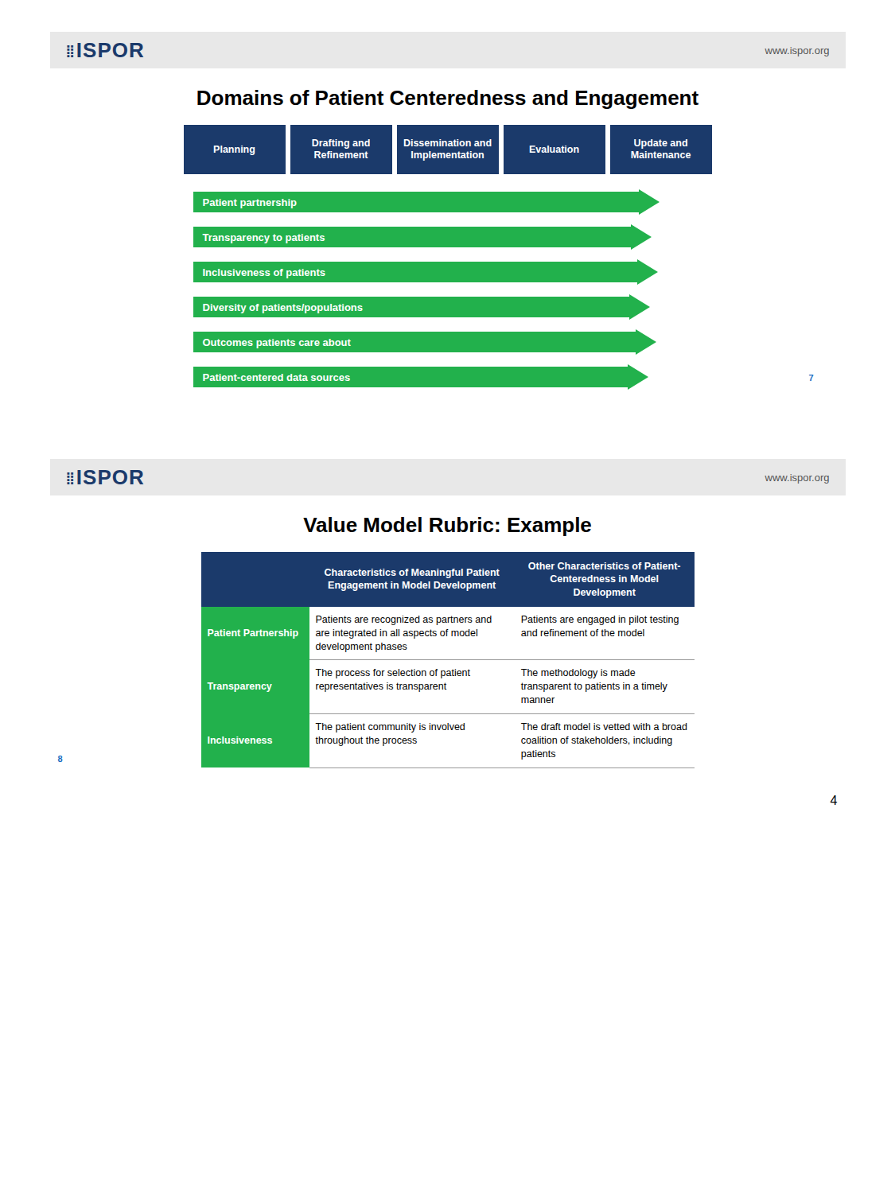⁞⁞ISPOR
www.ispor.org
Domains of Patient Centeredness and Engagement
Planning
Drafting and Refinement
Dissemination and Implementation
Evaluation
Update and Maintenance
Patient partnership
Transparency to patients
Inclusiveness of patients
Diversity of patients/populations
Outcomes patients care about
Patient-centered data sources
7
⁞⁞ISPOR
www.ispor.org
Value Model Rubric: Example
| | Characteristics of Meaningful Patient Engagement in Model Development | Other Characteristics of Patient-Centeredness in Model Development |
| --- | --- | --- |
| Patient Partnership | Patients are recognized as partners and are integrated in all aspects of model development phases | Patients are engaged in pilot testing and refinement of the model |
| Transparency | The process for selection of patient representatives is transparent | The methodology is made transparent to patients in a timely manner |
| Inclusiveness | The patient community is involved throughout the process | The draft model is vetted with a broad coalition of stakeholders, including patients |
8
4